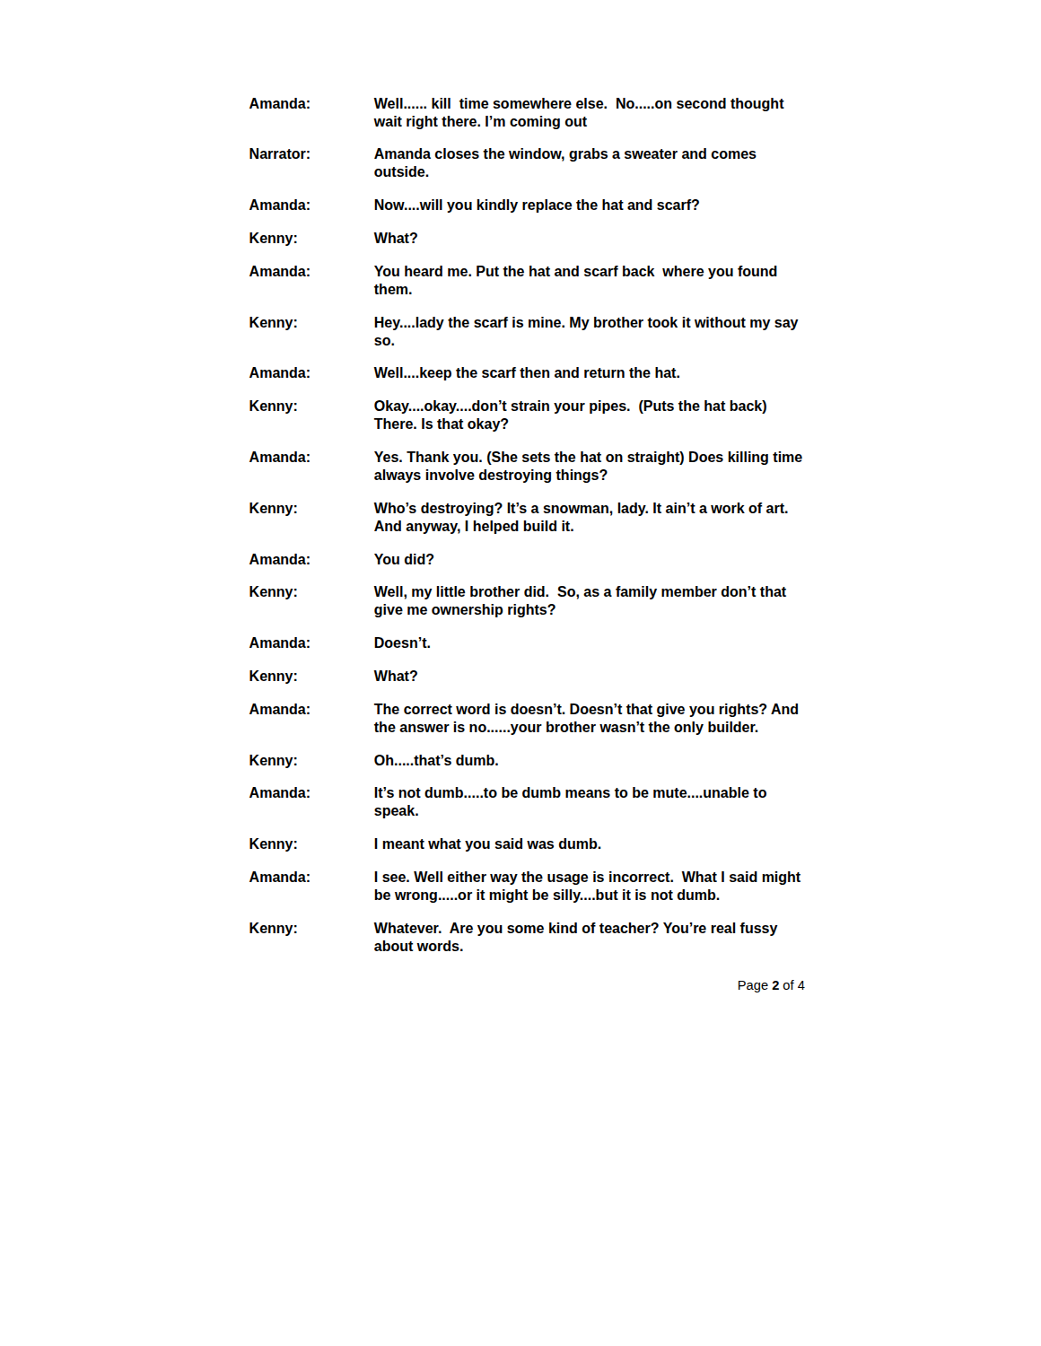| Amanda: | Well...... kill time somewhere else. No.....on second thought wait right there. I’m coming out |
| Narrator: | Amanda closes the window, grabs a sweater and comes outside. |
| Amanda: | Now....will you kindly replace the hat and scarf? |
| Kenny: | What? |
| Amanda: | You heard me. Put the hat and scarf back where you found them. |
| Kenny: | Hey....lady the scarf is mine. My brother took it without my say so. |
| Amanda: | Well....keep the scarf then and return the hat. |
| Kenny: | Okay....okay....don’t strain your pipes. (Puts the hat back) There. Is that okay? |
| Amanda: | Yes. Thank you. (She sets the hat on straight) Does killing time always involve destroying things? |
| Kenny: | Who’s destroying? It’s a snowman, lady. It ain’t a work of art. And anyway, I helped build it. |
| Amanda: | You did? |
| Kenny: | Well, my little brother did. So, as a family member don’t that give me ownership rights? |
| Amanda: | Doesn’t. |
| Kenny: | What? |
| Amanda: | The correct word is doesn’t. Doesn’t that give you rights? And the answer is no......your brother wasn’t the only builder. |
| Kenny: | Oh.....that’s dumb. |
| Amanda: | It’s not dumb.....to be dumb means to be mute....unable to speak. |
| Kenny: | I meant what you said was dumb. |
| Amanda: | I see. Well either way the usage is incorrect. What I said might be wrong.....or it might be silly....but it is not dumb. |
| Kenny: | Whatever. Are you some kind of teacher? You’re real fussy about words. |
Page 2 of 4